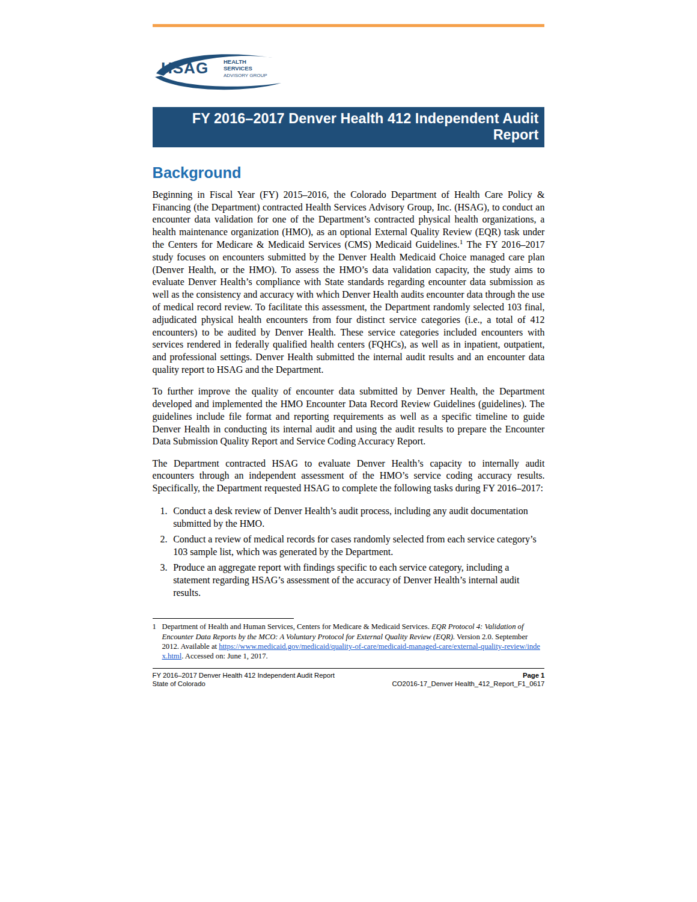HSAG HEALTH SERVICES ADVISORY GROUP
FY 2016–2017 Denver Health 412 Independent Audit Report
Background
Beginning in Fiscal Year (FY) 2015–2016, the Colorado Department of Health Care Policy & Financing (the Department) contracted Health Services Advisory Group, Inc. (HSAG), to conduct an encounter data validation for one of the Department’s contracted physical health organizations, a health maintenance organization (HMO), as an optional External Quality Review (EQR) task under the Centers for Medicare & Medicaid Services (CMS) Medicaid Guidelines.1 The FY 2016–2017 study focuses on encounters submitted by the Denver Health Medicaid Choice managed care plan (Denver Health, or the HMO). To assess the HMO’s data validation capacity, the study aims to evaluate Denver Health’s compliance with State standards regarding encounter data submission as well as the consistency and accuracy with which Denver Health audits encounter data through the use of medical record review. To facilitate this assessment, the Department randomly selected 103 final, adjudicated physical health encounters from four distinct service categories (i.e., a total of 412 encounters) to be audited by Denver Health. These service categories included encounters with services rendered in federally qualified health centers (FQHCs), as well as in inpatient, outpatient, and professional settings. Denver Health submitted the internal audit results and an encounter data quality report to HSAG and the Department.
To further improve the quality of encounter data submitted by Denver Health, the Department developed and implemented the HMO Encounter Data Record Review Guidelines (guidelines). The guidelines include file format and reporting requirements as well as a specific timeline to guide Denver Health in conducting its internal audit and using the audit results to prepare the Encounter Data Submission Quality Report and Service Coding Accuracy Report.
The Department contracted HSAG to evaluate Denver Health’s capacity to internally audit encounters through an independent assessment of the HMO’s service coding accuracy results. Specifically, the Department requested HSAG to complete the following tasks during FY 2016–2017:
Conduct a desk review of Denver Health’s audit process, including any audit documentation submitted by the HMO.
Conduct a review of medical records for cases randomly selected from each service category’s 103 sample list, which was generated by the Department.
Produce an aggregate report with findings specific to each service category, including a statement regarding HSAG’s assessment of the accuracy of Denver Health’s internal audit results.
1
Department of Health and Human Services, Centers for Medicare & Medicaid Services. EQR Protocol 4: Validation of Encounter Data Reports by the MCO: A Voluntary Protocol for External Quality Review (EQR). Version 2.0. September 2012. Available at https://www.medicaid.gov/medicaid/quality-of-care/medicaid-managed-care/external-quality-review/index.html. Accessed on: June 1, 2017.
FY 2016–2017 Denver Health 412 Independent Audit Report
State of Colorado
Page 1
CO2016-17_Denver Health_412_Report_F1_0617